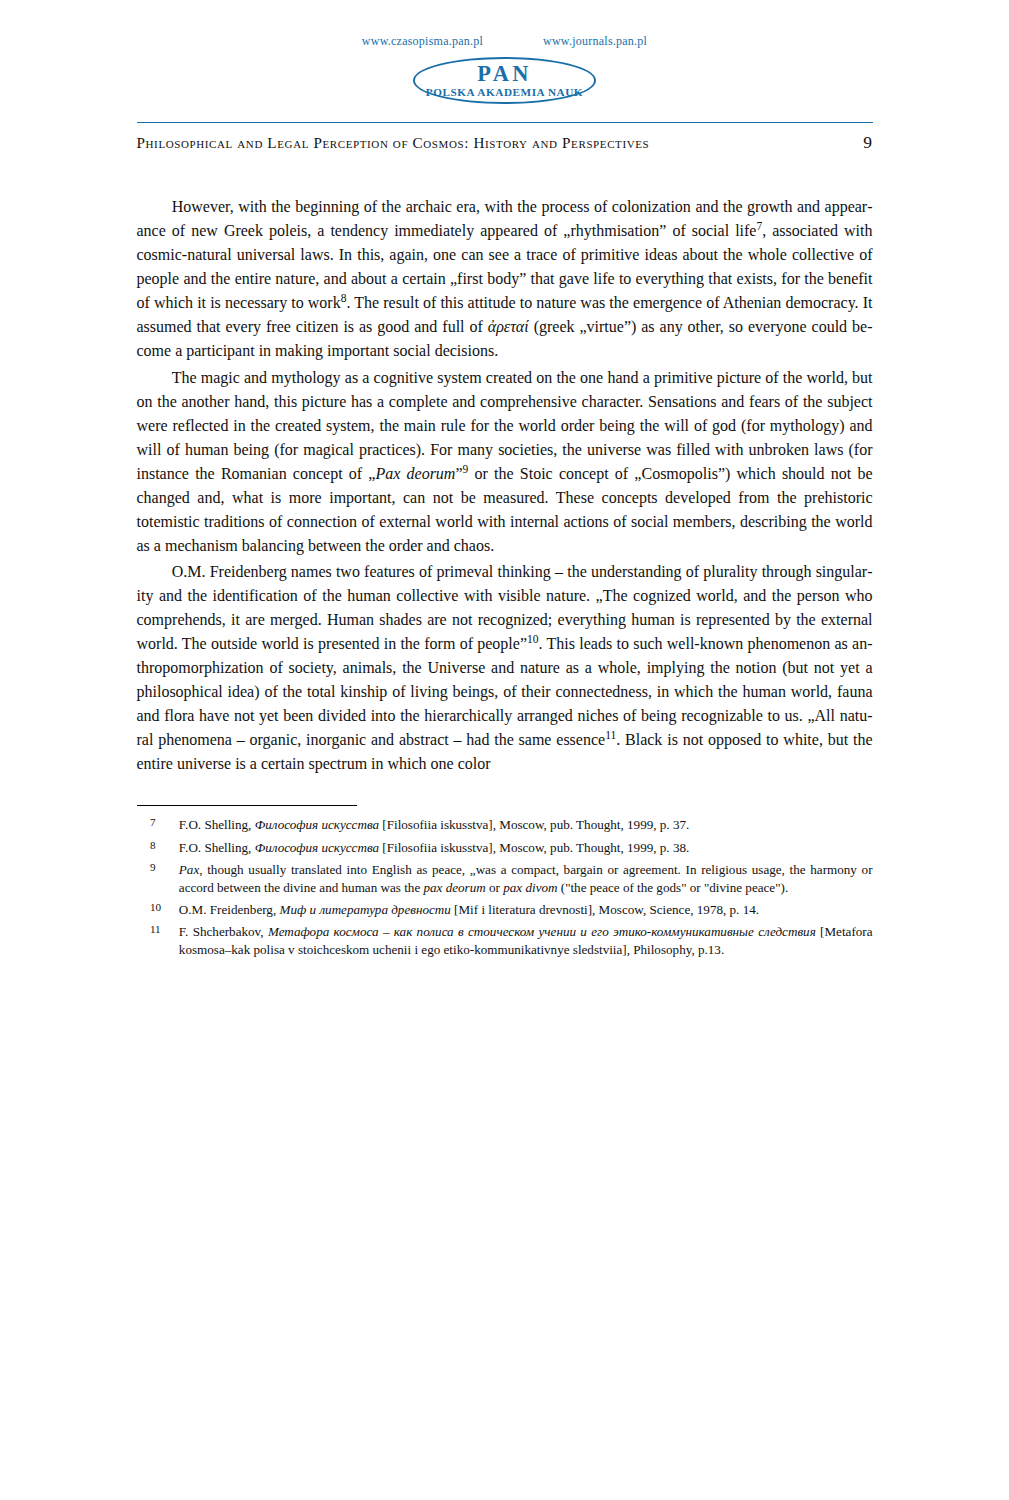www.czasopisma.pan.pl www.journals.pan.pl
PANPOLSKA AKADEMIA NAUK
Philosophical and Legal Perception of Cosmos: History and Perspectives 9
However, with the beginning of the archaic era, with the process of colonization and the growth and appearance of new Greek poleis, a tendency immediately appeared of „rhythmisation” of social life7, associated with cosmic-natural universal laws. In this, again, one can see a trace of primitive ideas about the whole collective of people and the entire nature, and about a certain „first body” that gave life to everything that exists, for the benefit of which it is necessary to work8. The result of this attitude to nature was the emergence of Athenian democracy. It assumed that every free citizen is as good and full of ἀρεταί (greek „virtue”) as any other, so everyone could become a participant in making important social decisions.
The magic and mythology as a cognitive system created on the one hand a primitive picture of the world, but on the another hand, this picture has a complete and comprehensive character. Sensations and fears of the subject were reflected in the created system, the main rule for the world order being the will of god (for mythology) and will of human being (for magical practices). For many societies, the universe was filled with unbroken laws (for instance the Romanian concept of „Pax deorum”9 or the Stoic concept of „Cosmopolis”) which should not be changed and, what is more important, can not be measured. These concepts developed from the prehistoric totemistic traditions of connection of external world with internal actions of social members, describing the world as a mechanism balancing between the order and chaos.
O.M. Freidenberg names two features of primeval thinking – the understanding of plurality through singularity and the identification of the human collective with visible nature. „The cognized world, and the person who comprehends, it are merged. Human shades are not recognized; everything human is represented by the external world. The outside world is presented in the form of people”10. This leads to such well-known phenomenon as anthropomorphization of society, animals, the Universe and nature as a whole, implying the notion (but not yet a philosophical idea) of the total kinship of living beings, of their connectedness, in which the human world, fauna and flora have not yet been divided into the hierarchically arranged niches of being recognizable to us. „All natural phenomena – organic, inorganic and abstract – had the same essence11. Black is not opposed to white, but the entire universe is a certain spectrum in which one color
7 F.O. Shelling, Философия искусства [Filosofiia iskusstva], Moscow, pub. Thought, 1999, p. 37.
8 F.O. Shelling, Философия искусства [Filosofiia iskusstva], Moscow, pub. Thought, 1999, p. 38.
9 Pax, though usually translated into English as peace, „was a compact, bargain or agreement. In religious usage, the harmony or accord between the divine and human was the pax deorum or pax divom ("the peace of the gods" or "divine peace").
10 O.M. Freidenberg, Миф и литература древности [Mif i literatura drevnosti], Moscow, Science, 1978, p. 14.
11 F. Shcherbakov, Метафора космоса – как полиса в стоическом учении и его этико-коммуникативные следствия [Metafora kosmosa–kak polisa v stoichceskom uchenii i ego etiko-kommunikativnye sledstviia], Philosophy, p.13.